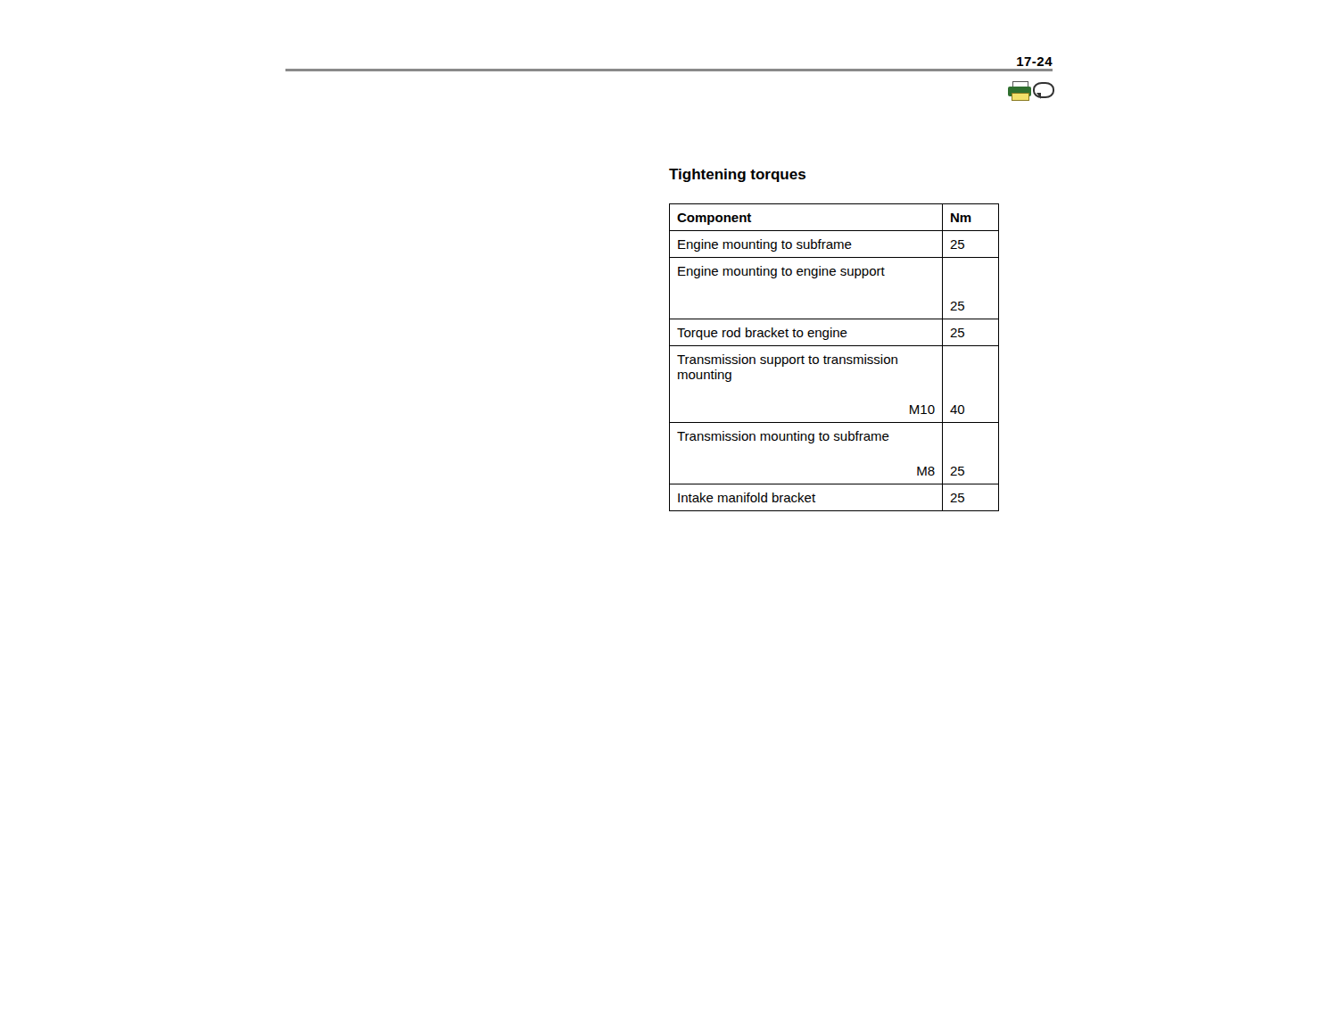17-24
Tightening torques
| Component | Nm |
| --- | --- |
| Engine mounting to subframe | 25 |
| Engine mounting to engine support | 25 |
| Torque rod bracket to engine | 25 |
| Transmission support to transmission mounting M10 | 40 |
| Transmission mounting to subframe M8 | 25 |
| Intake manifold bracket | 25 |